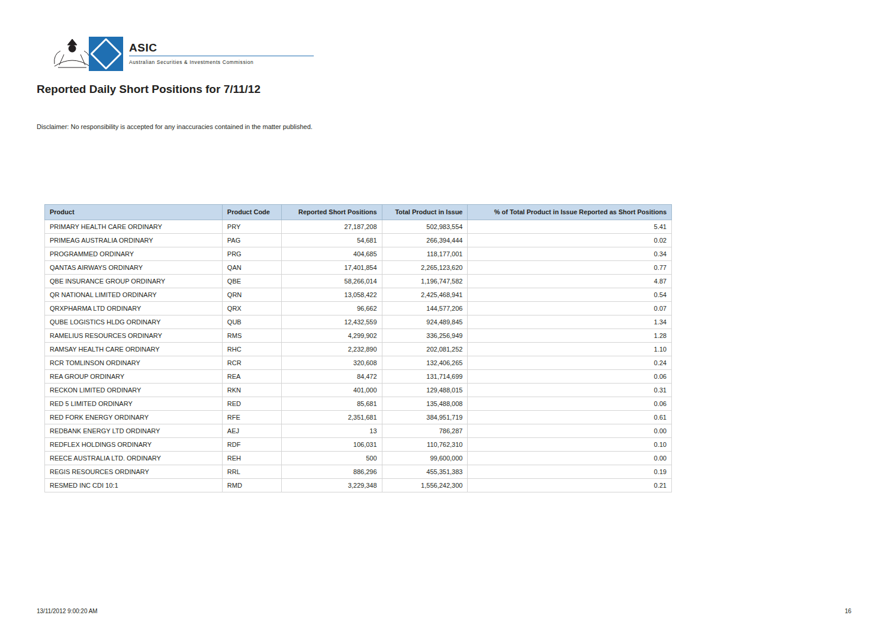ASIC
Australian Securities & Investments Commission
Reported Daily Short Positions for 7/11/12
Disclaimer: No responsibility is accepted for any inaccuracies contained in the matter published.
| Product | Product Code | Reported Short Positions | Total Product in Issue | % of Total Product in Issue Reported as Short Positions |
| --- | --- | --- | --- | --- |
| PRIMARY HEALTH CARE ORDINARY | PRY | 27,187,208 | 502,983,554 | 5.41 |
| PRIMEAG AUSTRALIA ORDINARY | PAG | 54,681 | 266,394,444 | 0.02 |
| PROGRAMMED ORDINARY | PRG | 404,685 | 118,177,001 | 0.34 |
| QANTAS AIRWAYS ORDINARY | QAN | 17,401,854 | 2,265,123,620 | 0.77 |
| QBE INSURANCE GROUP ORDINARY | QBE | 58,266,014 | 1,196,747,582 | 4.87 |
| QR NATIONAL LIMITED ORDINARY | QRN | 13,058,422 | 2,425,468,941 | 0.54 |
| QRXPHARMA LTD ORDINARY | QRX | 96,662 | 144,577,206 | 0.07 |
| QUBE LOGISTICS HLDG ORDINARY | QUB | 12,432,559 | 924,489,845 | 1.34 |
| RAMELIUS RESOURCES ORDINARY | RMS | 4,299,902 | 336,256,949 | 1.28 |
| RAMSAY HEALTH CARE ORDINARY | RHC | 2,232,890 | 202,081,252 | 1.10 |
| RCR TOMLINSON ORDINARY | RCR | 320,608 | 132,406,265 | 0.24 |
| REA GROUP ORDINARY | REA | 84,472 | 131,714,699 | 0.06 |
| RECKON LIMITED ORDINARY | RKN | 401,000 | 129,488,015 | 0.31 |
| RED 5 LIMITED ORDINARY | RED | 85,681 | 135,488,008 | 0.06 |
| RED FORK ENERGY ORDINARY | RFE | 2,351,681 | 384,951,719 | 0.61 |
| REDBANK ENERGY LTD ORDINARY | AEJ | 13 | 786,287 | 0.00 |
| REDFLEX HOLDINGS ORDINARY | RDF | 106,031 | 110,762,310 | 0.10 |
| REECE AUSTRALIA LTD. ORDINARY | REH | 500 | 99,600,000 | 0.00 |
| REGIS RESOURCES ORDINARY | RRL | 886,296 | 455,351,383 | 0.19 |
| RESMED INC CDI 10:1 | RMD | 3,229,348 | 1,556,242,300 | 0.21 |
13/11/2012 9:00:20 AM
16